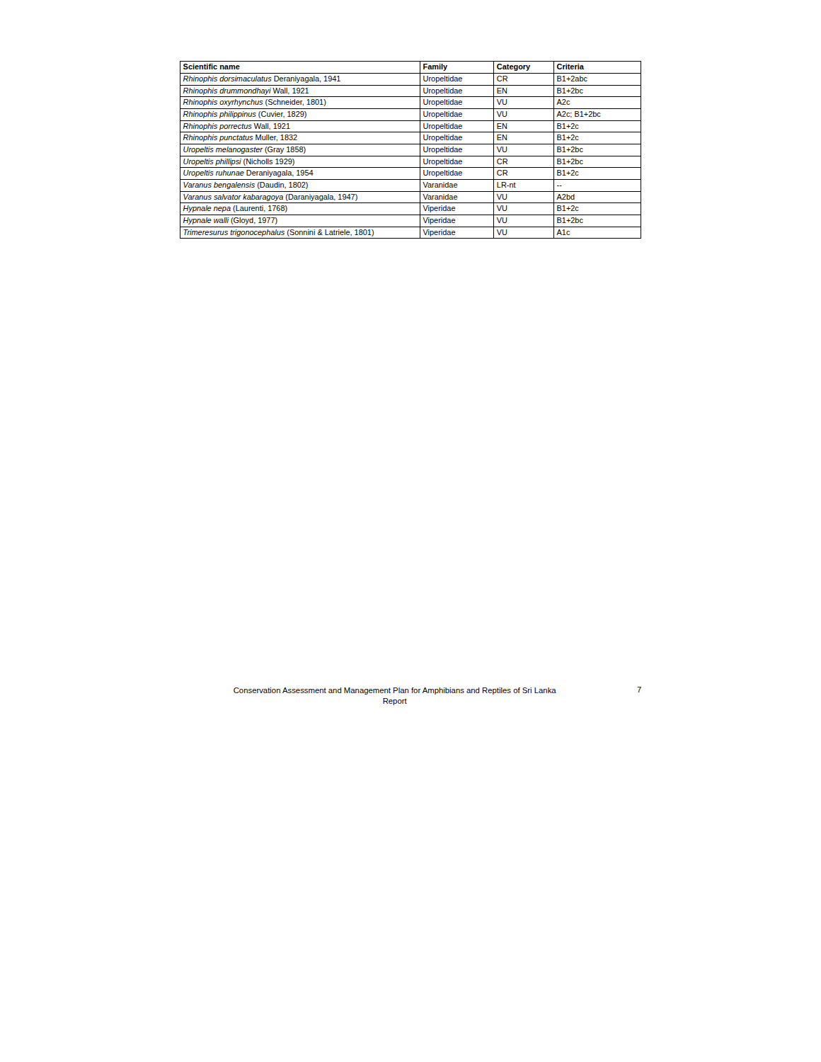| Scientific name | Family | Category | Criteria |
| --- | --- | --- | --- |
| Rhinophis dorsimaculatus Deraniyagala, 1941 | Uropeltidae | CR | B1+2abc |
| Rhinophis drummondhayi Wall, 1921 | Uropeltidae | EN | B1+2bc |
| Rhinophis oxyrhynchus (Schneider, 1801) | Uropeltidae | VU | A2c |
| Rhinophis philippinus (Cuvier, 1829) | Uropeltidae | VU | A2c; B1+2bc |
| Rhinophis porrectus Wall, 1921 | Uropeltidae | EN | B1+2c |
| Rhinophis punctatus Muller, 1832 | Uropeltidae | EN | B1+2c |
| Uropeltis melanogaster (Gray 1858) | Uropeltidae | VU | B1+2bc |
| Uropeltis phillipsi (Nicholls 1929) | Uropeltidae | CR | B1+2bc |
| Uropeltis ruhunae Deraniyagala, 1954 | Uropeltidae | CR | B1+2c |
| Varanus bengalensis (Daudin, 1802) | Varanidae | LR-nt | -- |
| Varanus salvator kabaragoya (Daraniyagala, 1947) | Varanidae | VU | A2bd |
| Hypnale nepa (Laurenti, 1768) | Viperidae | VU | B1+2c |
| Hypnale walli (Gloyd, 1977) | Viperidae | VU | B1+2bc |
| Trimeresurus trigonocephalus (Sonnini & Latriele, 1801) | Viperidae | VU | A1c |
Conservation Assessment and Management Plan for Amphibians and Reptiles of Sri Lanka
Report
7